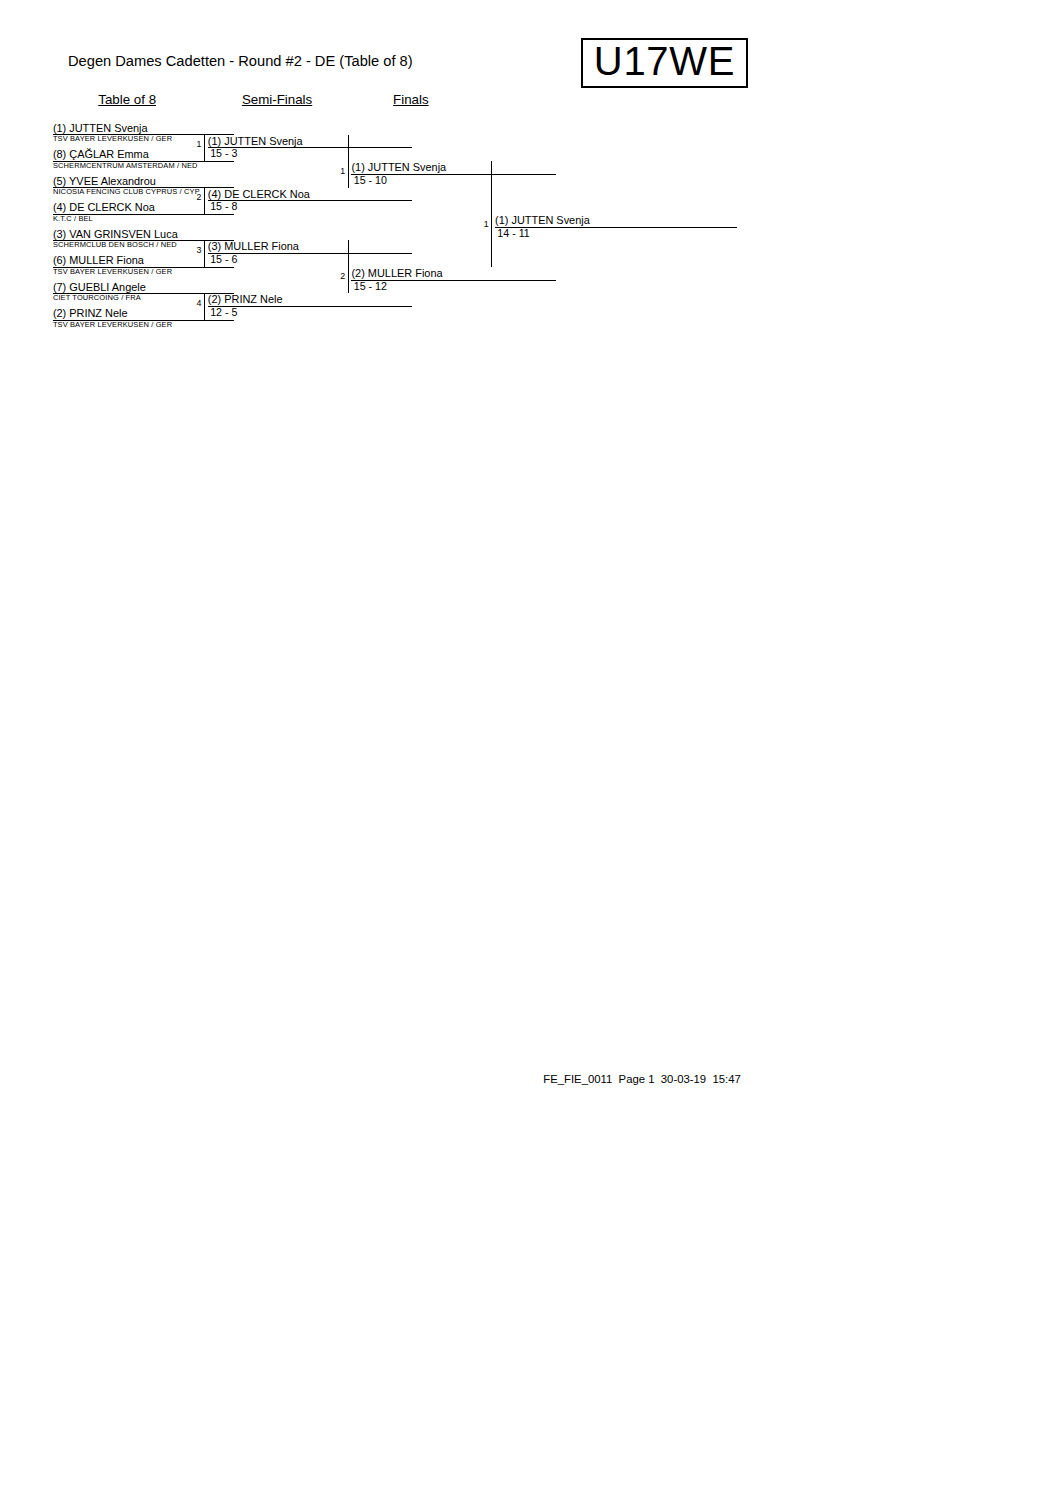Degen Dames Cadetten - Round #2 - DE (Table of 8)
U17WE
Table of 8
Semi-Finals
Finals
(1) JUTTEN Svenja
TSV BAYER LEVERKUSEN / GER
(8) ÇAĞLAR Emma
SCHERMCENTRUM AMSTERDAM / NED
1
(5) YVEE Alexandrou
NICOSIA FENCING CLUB CYPRUS / CYP
(4) DE CLERCK Noa
K.T.C / BEL
2
(3) VAN GRINSVEN Luca
SCHERMCLUB DEN BOSCH / NED
(6) MULLER Fiona
TSV BAYER LEVERKUSEN / GER
3
(7) GUEBLI Angele
CIET TOURCOING / FRA
(2) PRINZ Nele
TSV BAYER LEVERKUSEN / GER
4
(1) JUTTEN Svenja
15 - 3
(4) DE CLERCK Noa
15 - 8
(3) MULLER Fiona
15 - 6
(2) PRINZ Nele
12 - 5
1
2
(1) JUTTEN Svenja
15 - 10
(2) MULLER Fiona
15 - 12
1
(1) JUTTEN Svenja
14 - 11
FE_FIE_0011 Page 1 30-03-19 15:47